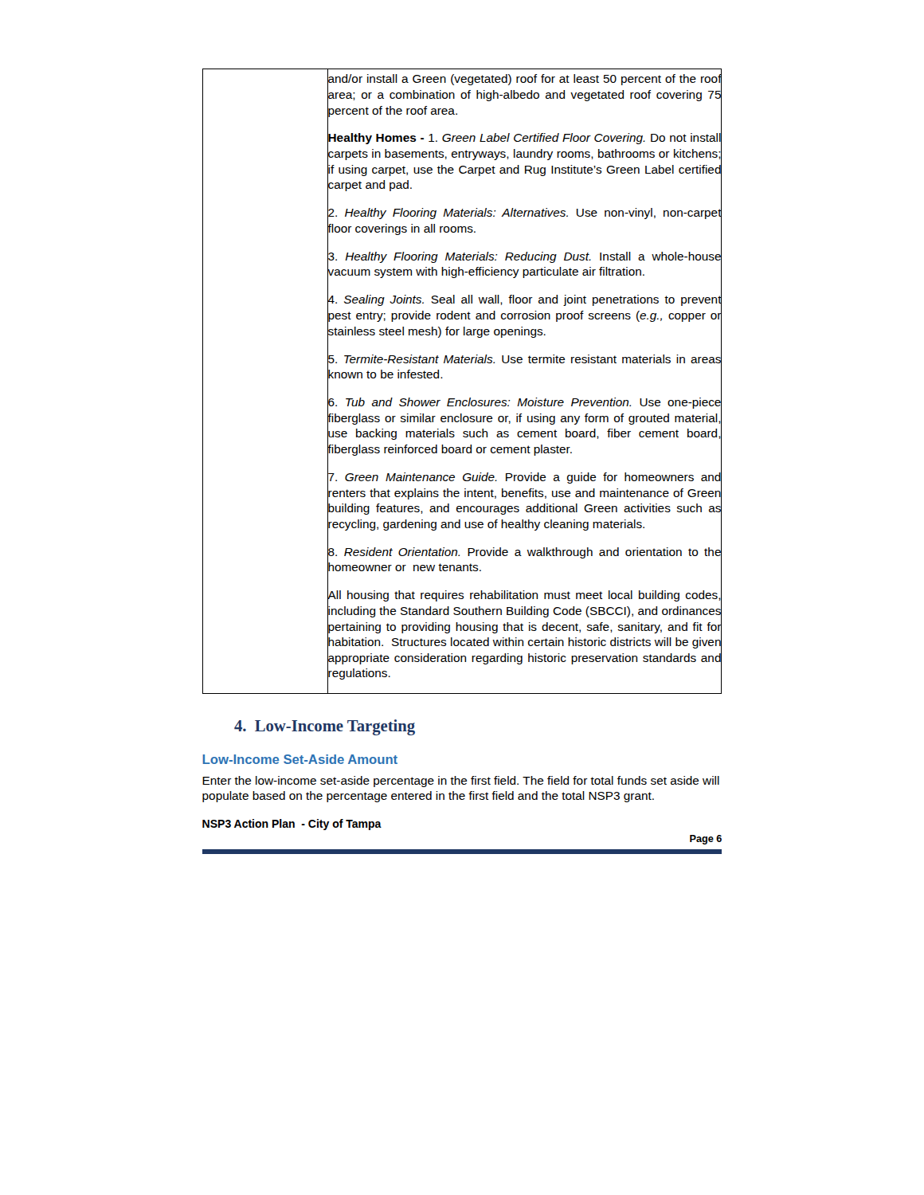| | and/or install a Green (vegetated) roof for at least 50 percent of the roof area; or a combination of high-albedo and vegetated roof covering 75 percent of the roof area. Healthy Homes - 1. Green Label Certified Floor Covering. Do not install carpets in basements, entryways, laundry rooms, bathrooms or kitchens; if using carpet, use the Carpet and Rug Institute’s Green Label certified carpet and pad. 2. Healthy Flooring Materials: Alternatives. Use non-vinyl, non-carpet floor coverings in all rooms. 3. Healthy Flooring Materials: Reducing Dust. Install a whole-house vacuum system with high-efficiency particulate air filtration. 4. Sealing Joints. Seal all wall, floor and joint penetrations to prevent pest entry; provide rodent and corrosion proof screens ( e.g., copper or stainless steel mesh) for large openings. 5. Termite-Resistant Materials. Use termite resistant materials in areas known to be infested. 6. Tub and Shower Enclosures: Moisture Prevention. Use one-piece fiberglass or similar enclosure or, if using any form of grouted material, use backing materials such as cement board, fiber cement board, fiberglass reinforced board or cement plaster. 7. Green Maintenance Guide. Provide a guide for homeowners and renters that explains the intent, benefits, use and maintenance of Green building features, and encourages additional Green activities such as recycling, gardening and use of healthy cleaning materials. 8. Resident Orientation. Provide a walkthrough and orientation to the homeowner or new tenants. All housing that requires rehabilitation must meet local building codes, including the Standard Southern Building Code (SBCCI), and ordinances pertaining to providing housing that is decent, safe, sanitary, and fit for habitation. Structures located within certain historic districts will be given appropriate consideration regarding historic preservation standards and regulations. |
4. Low-Income Targeting
Low-Income Set-Aside Amount
Enter the low-income set-aside percentage in the first field. The field for total funds set aside will populate based on the percentage entered in the first field and the total NSP3 grant.
NSP3 Action Plan - City of Tampa
Page 6